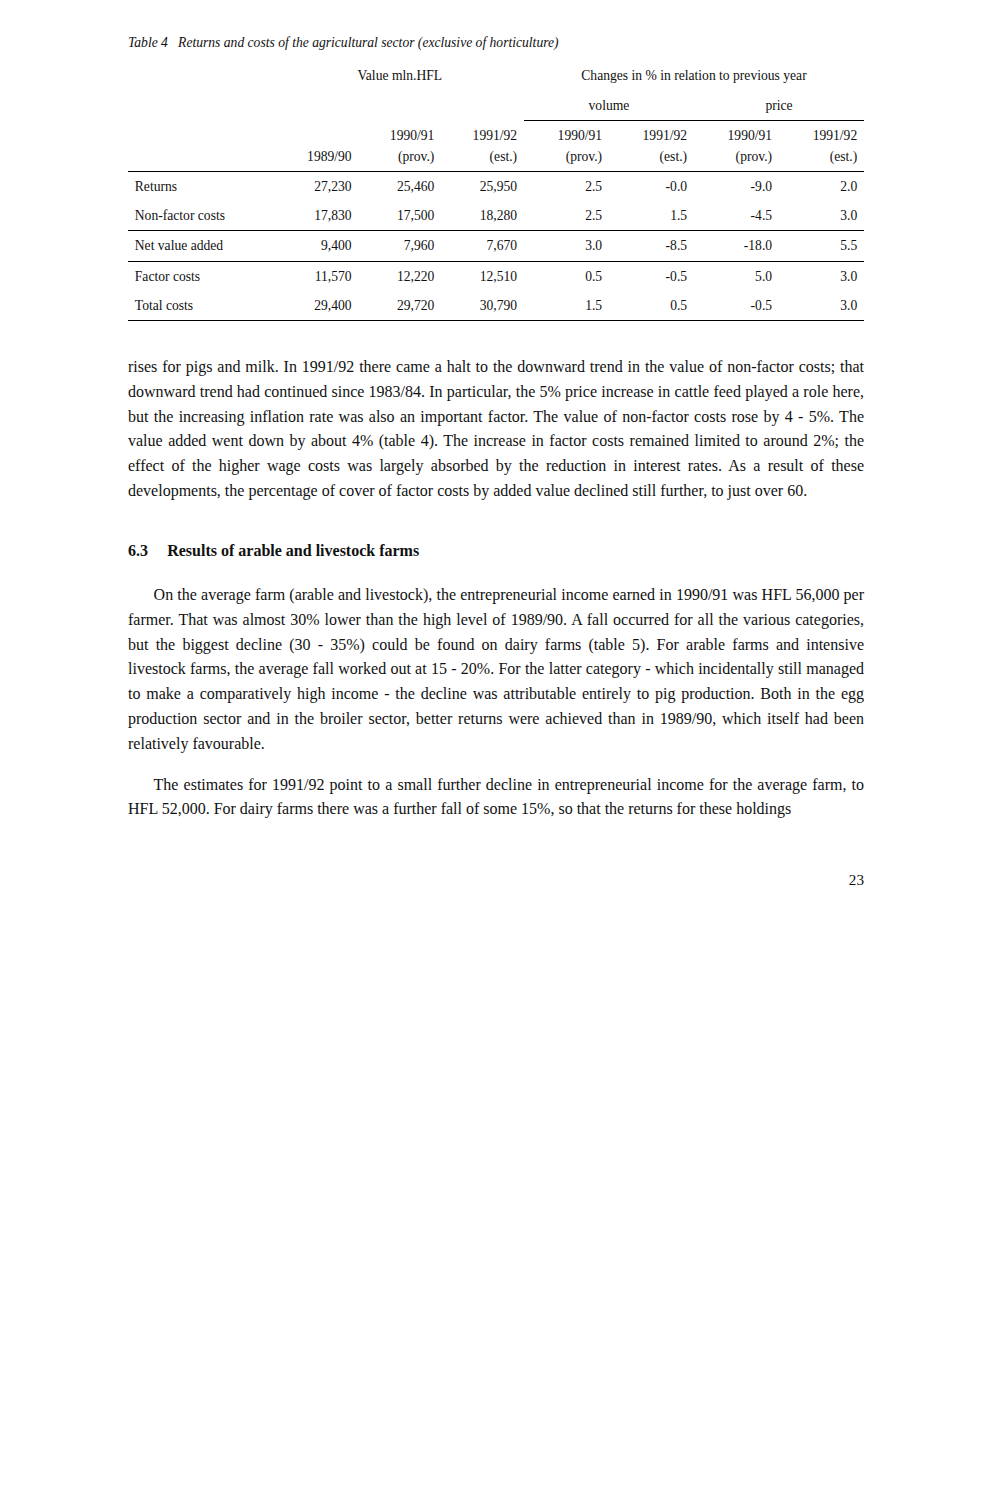Table 4 Returns and costs of the agricultural sector (exclusive of horticulture)
| | Value mln.HFL | Changes in % in relation to previous year |
| --- | --- | --- |
| | volume | price |
| 1989/90 | 1990/91 (prov.) | 1991/92 (est.) | 1990/91 (prov.) | 1991/92 (est.) | 1990/91 (prov.) | 1991/92 (est.) |
| Returns | 27,230 | 25,460 | 25,950 | 2.5 | -0.0 | -9.0 | 2.0 |
| Non-factor costs | 17,830 | 17,500 | 18,280 | 2.5 | 1.5 | -4.5 | 3.0 |
| Net value added | 9,400 | 7,960 | 7,670 | 3.0 | -8.5 | -18.0 | 5.5 |
| Factor costs | 11,570 | 12,220 | 12,510 | 0.5 | -0.5 | 5.0 | 3.0 |
| Total costs | 29,400 | 29,720 | 30,790 | 1.5 | 0.5 | -0.5 | 3.0 |
rises for pigs and milk. In 1991/92 there came a halt to the downward trend in the value of non-factor costs; that downward trend had continued since 1983/84. In particular, the 5% price increase in cattle feed played a role here, but the increasing inflation rate was also an important factor. The value of non-factor costs rose by 4 - 5%. The value added went down by about 4% (table 4). The increase in factor costs remained limited to around 2%; the effect of the higher wage costs was largely absorbed by the reduction in interest rates. As a result of these developments, the percentage of cover of factor costs by added value declined still further, to just over 60.
6.3 Results of arable and livestock farms
On the average farm (arable and livestock), the entrepreneurial income earned in 1990/91 was HFL 56,000 per farmer. That was almost 30% lower than the high level of 1989/90. A fall occurred for all the various categories, but the biggest decline (30 - 35%) could be found on dairy farms (table 5). For arable farms and intensive livestock farms, the average fall worked out at 15 - 20%. For the latter category - which incidentally still managed to make a comparatively high income - the decline was attributable entirely to pig production. Both in the egg production sector and in the broiler sector, better returns were achieved than in 1989/90, which itself had been relatively favourable.
The estimates for 1991/92 point to a small further decline in entrepreneurial income for the average farm, to HFL 52,000. For dairy farms there was a further fall of some 15%, so that the returns for these holdings
23